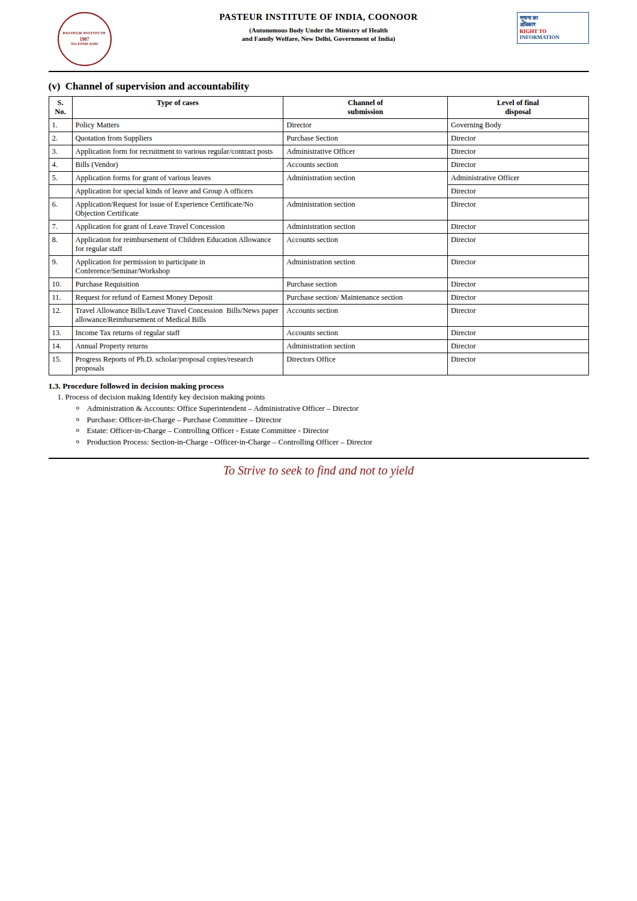PASTEUR INSTITUTE
1907
TO FIND AND
PASTEUR INSTITUTE OF INDIA, COONOOR
(Autonomous Body Under the Ministry of Health
and Family Welfare, New Delhi, Government of India)
सूचना का अधिकार RIGHT TO INFORMATION
(v) Channel of supervision and accountability
| S. No. | Type of cases | Channel of submission | Level of final disposal |
| --- | --- | --- | --- |
| 1. | Policy Matters | Director | Governing Body |
| 2. | Quotation from Suppliers | Purchase Section | Director |
| 3. | Application form for recruitment to various regular/contract posts | Administrative Officer | Director |
| 4. | Bills (Vendor) | Accounts section | Director |
| 5. | Application forms for grant of various leaves | Administration section | Administrative Officer |
| | Application for special kinds of leave and Group A officers | Director |
| 6. | Application/Request for issue of Experience Certificate/No Objection Certificate | Administration section | Director |
| 7. | Application for grant of Leave Travel Concession | Administration section | Director |
| 8. | Application for reimbursement of Children Education Allowance for regular staff | Accounts section | Director |
| 9. | Application for permission to participate in Conference/Seminar/Workshop | Administration section | Director |
| 10. | Purchase Requisition | Purchase section | Director |
| 11. | Request for refund of Earnest Money Deposit | Purchase section/ Maintenance section | Director |
| 12. | Travel Allowance Bills/Leave Travel Concession Bills/News paper allowance/Reimbursement of Medical Bills | Accounts section | Director |
| 13. | Income Tax returns of regular staff | Accounts section | Director |
| 14. | Annual Property returns | Administration section | Director |
| 15. | Progress Reports of Ph.D. scholar/proposal copies/research proposals | Directors Office | Director |
1.3. Procedure followed in decision making process
Process of decision making Identify key decision making points
Administration & Accounts: Office Superintendent – Administrative Officer – Director
Purchase: Officer-in-Charge – Purchase Committee – Director
Estate: Officer-in-Charge – Controlling Officer - Estate Committee - Director
Production Process: Section-in-Charge - Officer-in-Charge – Controlling Officer – Director
To Strive to seek to find and not to yield